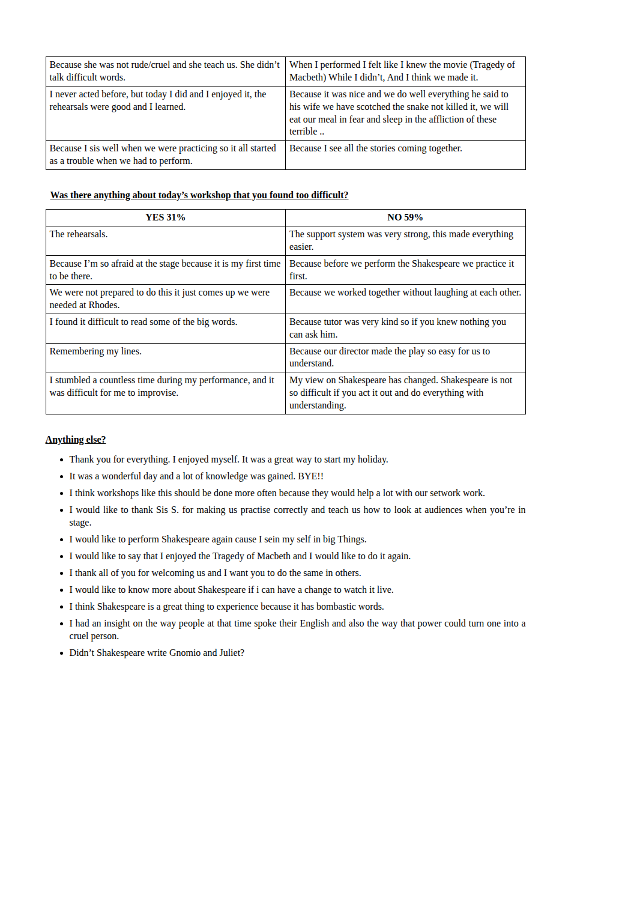| Because she was not rude/cruel and she teach us. She didn’t talk difficult words. | When I performed I felt like I knew the movie (Tragedy of Macbeth) While I didn’t, And I think we made it. |
| I never acted before, but today I did and I enjoyed it, the rehearsals were good and I learned. | Because it was nice and we do well everything he said to his wife we have scotched the snake not killed it, we will eat our meal in fear and sleep in the affliction of these terrible .. |
| Because I sis well when we were practicing so it all started as a trouble when we had to perform. | Because I see all the stories coming together. |
Was there anything about today’s workshop that you found too difficult?
| YES 31% | NO 59% |
| --- | --- |
| The rehearsals. | The support system was very strong, this made everything easier. |
| Because I’m so afraid at the stage because it is my first time to be there. | Because before we perform the Shakespeare we practice it first. |
| We were not prepared to do this it just comes up we were needed at Rhodes. | Because we worked together without laughing at each other. |
| I found it difficult to read some of the big words. | Because tutor was very kind so if you knew nothing you can ask him. |
| Remembering my lines. | Because our director made the play so easy for us to understand. |
| I stumbled a countless time during my performance, and it was difficult for me to improvise. | My view on Shakespeare has changed. Shakespeare is not so difficult if you act it out and do everything with understanding. |
Anything else?
Thank you for everything. I enjoyed myself. It was a great way to start my holiday.
It was a wonderful day and a lot of knowledge was gained. BYE!!
I think workshops like this should be done more often because they would help a lot with our setwork work.
I would like to thank Sis S. for making us practise correctly and teach us how to look at audiences when you’re in stage.
I would like to perform Shakespeare again cause I sein my self in big Things.
I would like to say that I enjoyed the Tragedy of Macbeth and I would like to do it again.
I thank all of you for welcoming us and I want you to do the same in others.
I would like to know more about Shakespeare if i can have a change to watch it live.
I think Shakespeare is a great thing to experience because it has bombastic words.
I had an insight on the way people at that time spoke their English and also the way that power could turn one into a cruel person.
Didn’t Shakespeare write Gnomio and Juliet?